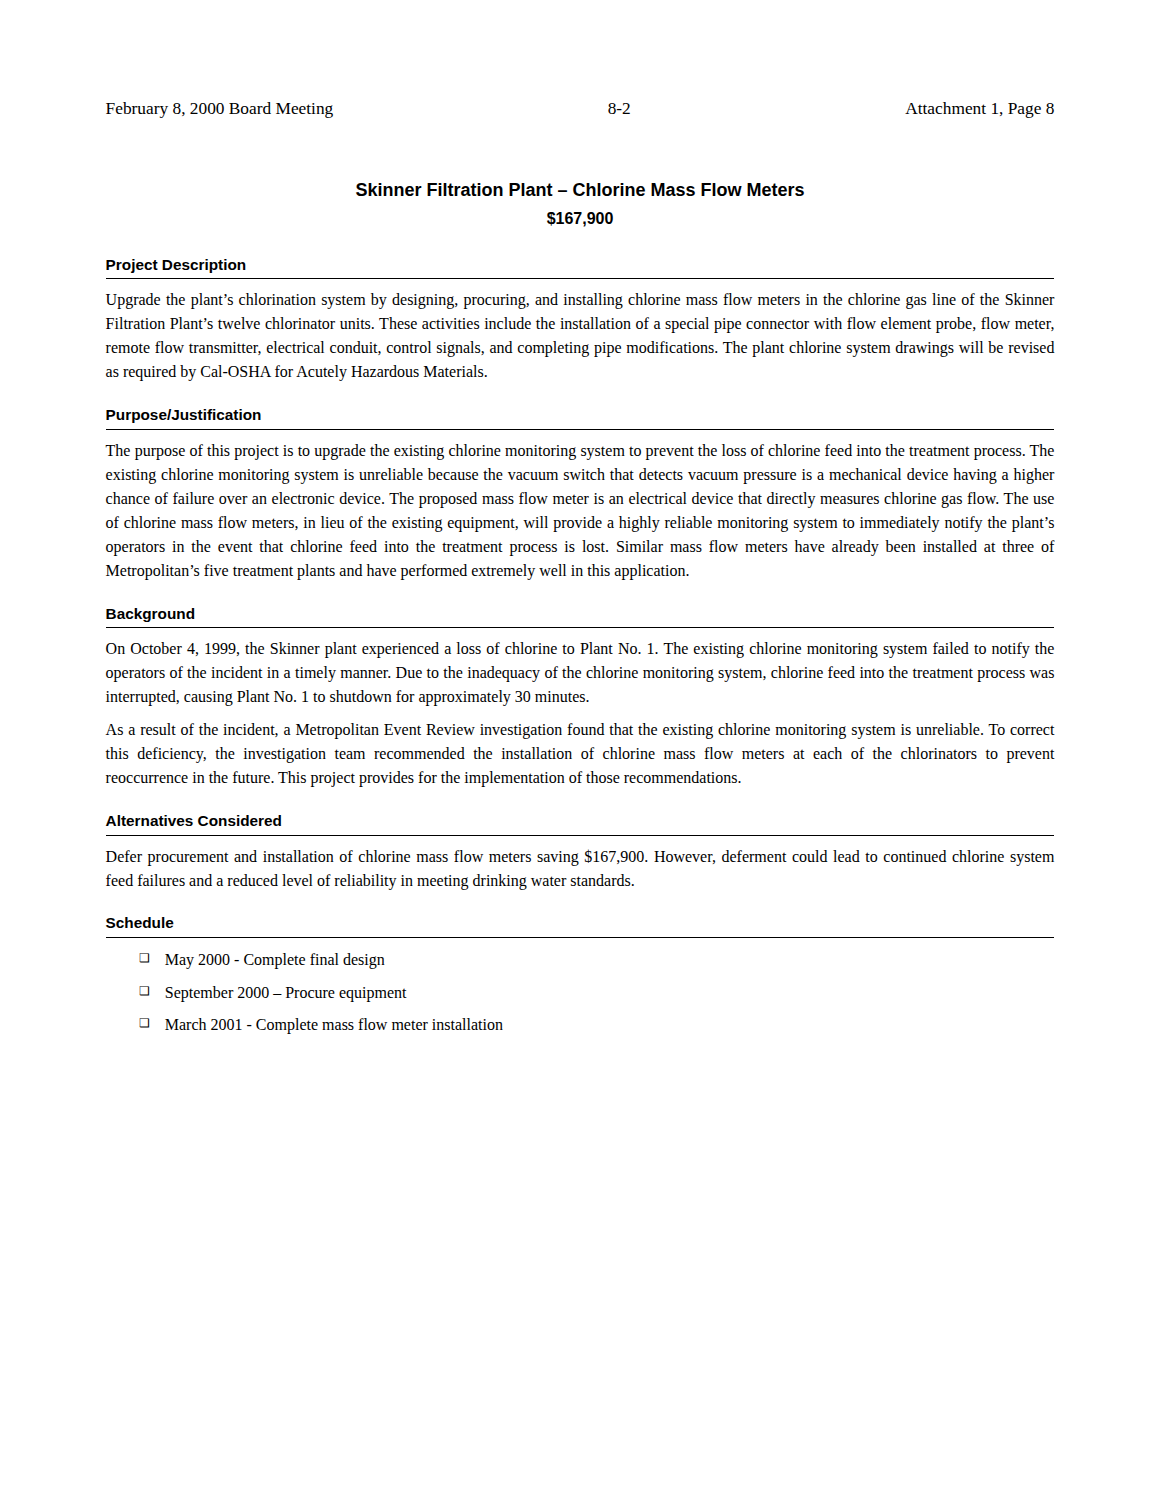February 8, 2000 Board Meeting 8-2 Attachment 1, Page 8
Skinner Filtration Plant – Chlorine Mass Flow Meters
$167,900
Project Description
Upgrade the plant’s chlorination system by designing, procuring, and installing chlorine mass flow meters in the chlorine gas line of the Skinner Filtration Plant’s twelve chlorinator units. These activities include the installation of a special pipe connector with flow element probe, flow meter, remote flow transmitter, electrical conduit, control signals, and completing pipe modifications. The plant chlorine system drawings will be revised as required by Cal-OSHA for Acutely Hazardous Materials.
Purpose/Justification
The purpose of this project is to upgrade the existing chlorine monitoring system to prevent the loss of chlorine feed into the treatment process. The existing chlorine monitoring system is unreliable because the vacuum switch that detects vacuum pressure is a mechanical device having a higher chance of failure over an electronic device. The proposed mass flow meter is an electrical device that directly measures chlorine gas flow. The use of chlorine mass flow meters, in lieu of the existing equipment, will provide a highly reliable monitoring system to immediately notify the plant’s operators in the event that chlorine feed into the treatment process is lost. Similar mass flow meters have already been installed at three of Metropolitan’s five treatment plants and have performed extremely well in this application.
Background
On October 4, 1999, the Skinner plant experienced a loss of chlorine to Plant No. 1. The existing chlorine monitoring system failed to notify the operators of the incident in a timely manner. Due to the inadequacy of the chlorine monitoring system, chlorine feed into the treatment process was interrupted, causing Plant No. 1 to shutdown for approximately 30 minutes.
As a result of the incident, a Metropolitan Event Review investigation found that the existing chlorine monitoring system is unreliable. To correct this deficiency, the investigation team recommended the installation of chlorine mass flow meters at each of the chlorinators to prevent reoccurrence in the future. This project provides for the implementation of those recommendations.
Alternatives Considered
Defer procurement and installation of chlorine mass flow meters saving $167,900. However, deferment could lead to continued chlorine system feed failures and a reduced level of reliability in meeting drinking water standards.
Schedule
May 2000 - Complete final design
September 2000 – Procure equipment
March 2001 - Complete mass flow meter installation